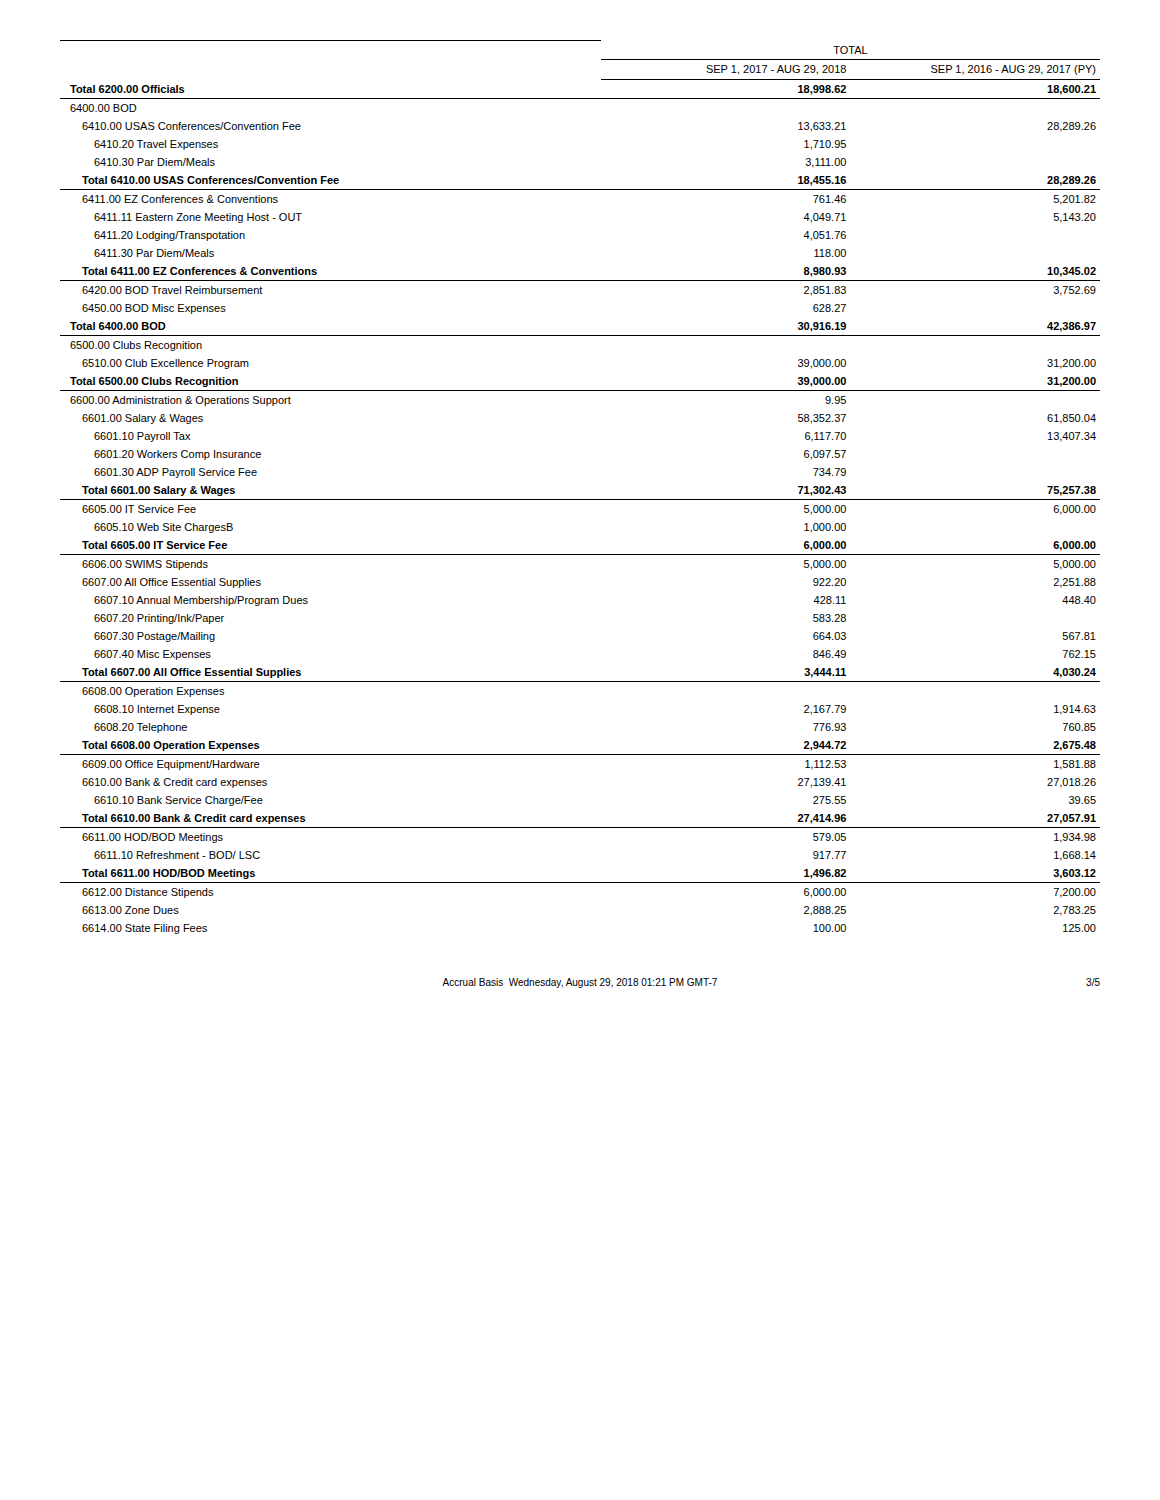| | TOTAL |
| --- | --- |
| | SEP 1, 2017 - AUG 29, 2018 | SEP 1, 2016 - AUG 29, 2017 (PY) |
| Total 6200.00 Officials | 18,998.62 | 18,600.21 |
| 6400.00 BOD | | |
| 6410.00 USAS Conferences/Convention Fee | 13,633.21 | 28,289.26 |
| 6410.20 Travel Expenses | 1,710.95 | |
| 6410.30 Par Diem/Meals | 3,111.00 | |
| Total 6410.00 USAS Conferences/Convention Fee | 18,455.16 | 28,289.26 |
| 6411.00 EZ Conferences & Conventions | 761.46 | 5,201.82 |
| 6411.11 Eastern Zone Meeting Host - OUT | 4,049.71 | 5,143.20 |
| 6411.20 Lodging/Transpotation | 4,051.76 | |
| 6411.30 Par Diem/Meals | 118.00 | |
| Total 6411.00 EZ Conferences & Conventions | 8,980.93 | 10,345.02 |
| 6420.00 BOD Travel Reimbursement | 2,851.83 | 3,752.69 |
| 6450.00 BOD Misc Expenses | 628.27 | |
| Total 6400.00 BOD | 30,916.19 | 42,386.97 |
| 6500.00 Clubs Recognition | | |
| 6510.00 Club Excellence Program | 39,000.00 | 31,200.00 |
| Total 6500.00 Clubs Recognition | 39,000.00 | 31,200.00 |
| 6600.00 Administration & Operations Support | 9.95 | |
| 6601.00 Salary & Wages | 58,352.37 | 61,850.04 |
| 6601.10 Payroll Tax | 6,117.70 | 13,407.34 |
| 6601.20 Workers Comp Insurance | 6,097.57 | |
| 6601.30 ADP Payroll Service Fee | 734.79 | |
| Total 6601.00 Salary & Wages | 71,302.43 | 75,257.38 |
| 6605.00 IT Service Fee | 5,000.00 | 6,000.00 |
| 6605.10 Web Site ChargesB | 1,000.00 | |
| Total 6605.00 IT Service Fee | 6,000.00 | 6,000.00 |
| 6606.00 SWIMS Stipends | 5,000.00 | 5,000.00 |
| 6607.00 All Office Essential Supplies | 922.20 | 2,251.88 |
| 6607.10 Annual Membership/Program Dues | 428.11 | 448.40 |
| 6607.20 Printing/Ink/Paper | 583.28 | |
| 6607.30 Postage/Mailing | 664.03 | 567.81 |
| 6607.40 Misc Expenses | 846.49 | 762.15 |
| Total 6607.00 All Office Essential Supplies | 3,444.11 | 4,030.24 |
| 6608.00 Operation Expenses | | |
| 6608.10 Internet Expense | 2,167.79 | 1,914.63 |
| 6608.20 Telephone | 776.93 | 760.85 |
| Total 6608.00 Operation Expenses | 2,944.72 | 2,675.48 |
| 6609.00 Office Equipment/Hardware | 1,112.53 | 1,581.88 |
| 6610.00 Bank & Credit card expenses | 27,139.41 | 27,018.26 |
| 6610.10 Bank Service Charge/Fee | 275.55 | 39.65 |
| Total 6610.00 Bank & Credit card expenses | 27,414.96 | 27,057.91 |
| 6611.00 HOD/BOD Meetings | 579.05 | 1,934.98 |
| 6611.10 Refreshment - BOD/ LSC | 917.77 | 1,668.14 |
| Total 6611.00 HOD/BOD Meetings | 1,496.82 | 3,603.12 |
| 6612.00 Distance Stipends | 6,000.00 | 7,200.00 |
| 6613.00 Zone Dues | 2,888.25 | 2,783.25 |
| 6614.00 State Filing Fees | 100.00 | 125.00 |
Accrual Basis Wednesday, August 29, 2018 01:21 PM GMT-7 3/5